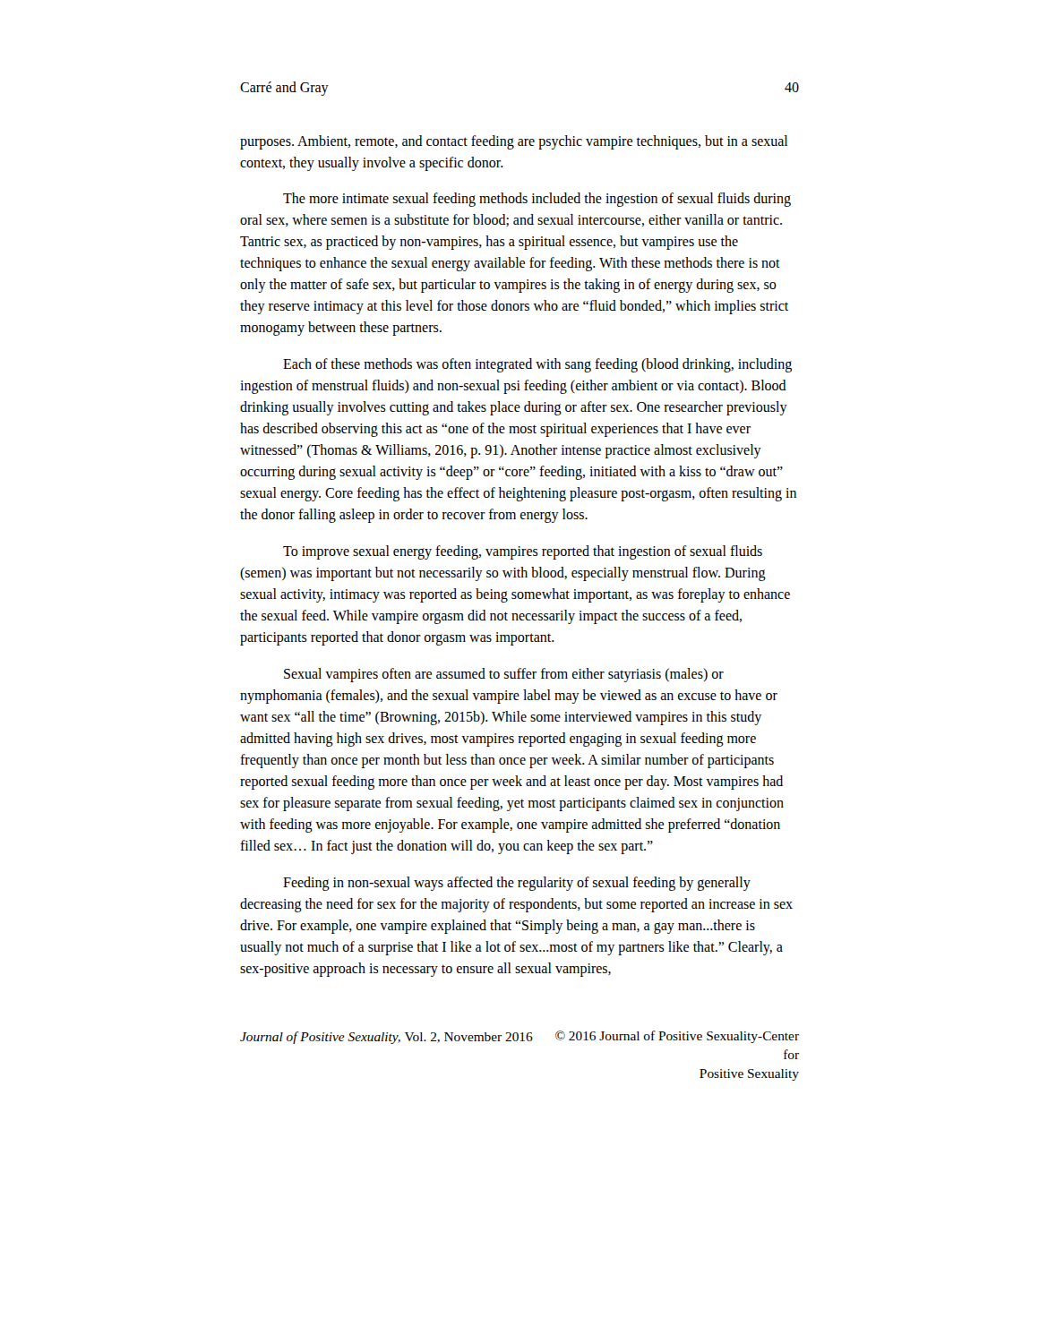Carré and Gray
40
purposes. Ambient, remote, and contact feeding are psychic vampire techniques, but in a sexual context, they usually involve a specific donor.
The more intimate sexual feeding methods included the ingestion of sexual fluids during oral sex, where semen is a substitute for blood; and sexual intercourse, either vanilla or tantric. Tantric sex, as practiced by non-vampires, has a spiritual essence, but vampires use the techniques to enhance the sexual energy available for feeding. With these methods there is not only the matter of safe sex, but particular to vampires is the taking in of energy during sex, so they reserve intimacy at this level for those donors who are “fluid bonded,” which implies strict monogamy between these partners.
Each of these methods was often integrated with sang feeding (blood drinking, including ingestion of menstrual fluids) and non-sexual psi feeding (either ambient or via contact). Blood drinking usually involves cutting and takes place during or after sex. One researcher previously has described observing this act as “one of the most spiritual experiences that I have ever witnessed” (Thomas & Williams, 2016, p. 91). Another intense practice almost exclusively occurring during sexual activity is “deep” or “core” feeding, initiated with a kiss to “draw out” sexual energy. Core feeding has the effect of heightening pleasure post-orgasm, often resulting in the donor falling asleep in order to recover from energy loss.
To improve sexual energy feeding, vampires reported that ingestion of sexual fluids (semen) was important but not necessarily so with blood, especially menstrual flow. During sexual activity, intimacy was reported as being somewhat important, as was foreplay to enhance the sexual feed. While vampire orgasm did not necessarily impact the success of a feed, participants reported that donor orgasm was important.
Sexual vampires often are assumed to suffer from either satyriasis (males) or nymphomania (females), and the sexual vampire label may be viewed as an excuse to have or want sex “all the time” (Browning, 2015b). While some interviewed vampires in this study admitted having high sex drives, most vampires reported engaging in sexual feeding more frequently than once per month but less than once per week. A similar number of participants reported sexual feeding more than once per week and at least once per day. Most vampires had sex for pleasure separate from sexual feeding, yet most participants claimed sex in conjunction with feeding was more enjoyable. For example, one vampire admitted she preferred “donation filled sex… In fact just the donation will do, you can keep the sex part.”
Feeding in non-sexual ways affected the regularity of sexual feeding by generally decreasing the need for sex for the majority of respondents, but some reported an increase in sex drive. For example, one vampire explained that “Simply being a man, a gay man...there is usually not much of a surprise that I like a lot of sex...most of my partners like that.” Clearly, a sex-positive approach is necessary to ensure all sexual vampires,
Journal of Positive Sexuality, Vol. 2, November 2016
© 2016 Journal of Positive Sexuality-Center for
Positive Sexuality